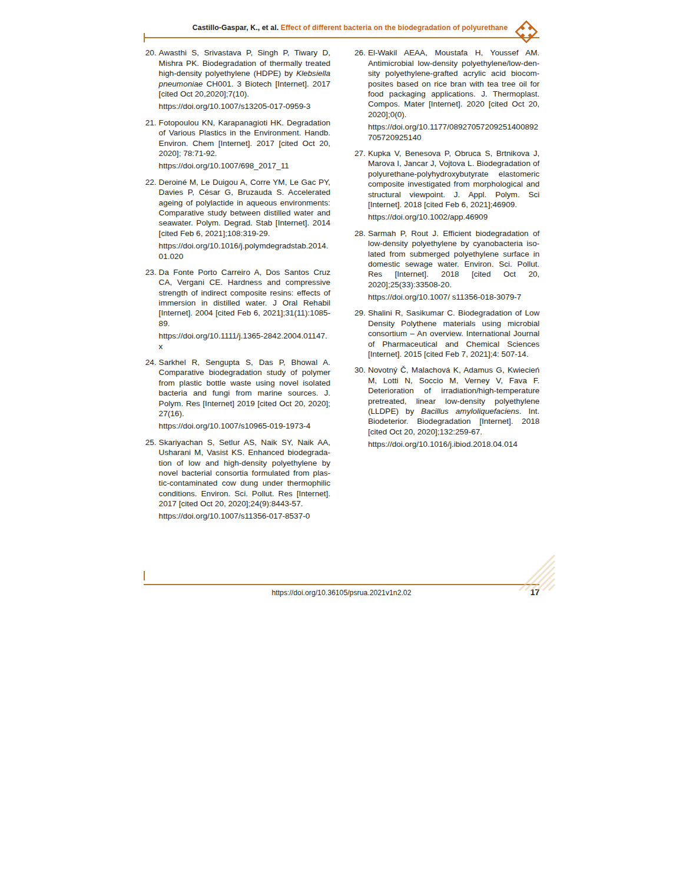Castillo-Gaspar, K., et al. Effect of different bacteria on the biodegradation of polyurethane
20. Awasthi S, Srivastava P, Singh P, Tiwary D, Mishra PK. Biodegradation of thermally treated high-density polyethylene (HDPE) by Klebsiella pneumoniae CH001. 3 Biotech [Internet]. 2017 [cited Oct 20,2020];7(10). https://doi.org/10.1007/s13205-017-0959-3
21. Fotopoulou KN, Karapanagioti HK. Degradation of Various Plastics in the Environment. Handb. Environ. Chem [Internet]. 2017 [cited Oct 20, 2020]; 78:71-92. https://doi.org/10.1007/698_2017_11
22. Deroiné M, Le Duigou A, Corre YM, Le Gac PY, Davies P, César G, Bruzauda S. Accelerated ageing of polylactide in aqueous environments: Comparative study between distilled water and seawater. Polym. Degrad. Stab [Internet]. 2014 [cited Feb 6, 2021];108:319-29. https://doi.org/10.1016/j.polymdegradstab.2014.01.020
23. Da Fonte Porto Carreiro A, Dos Santos Cruz CA, Vergani CE. Hardness and compressive strength of indirect composite resins: effects of immersion in distilled water. J Oral Rehabil [Internet]. 2004 [cited Feb 6, 2021];31(11):1085-89. https://doi.org/10.1111/j.1365-2842.2004.01147.x
24. Sarkhel R, Sengupta S, Das P, Bhowal A. Comparative biodegradation study of polymer from plastic bottle waste using novel isolated bacteria and fungi from marine sources. J. Polym. Res [Internet] 2019 [cited Oct 20, 2020]; 27(16). https://doi.org/10.1007/s10965-019-1973-4
25. Skariyachan S, Setlur AS, Naik SY, Naik AA, Usharani M, Vasist KS. Enhanced biodegradation of low and high-density polyethylene by novel bacterial consortia formulated from plastic-contaminated cow dung under thermophilic conditions. Environ. Sci. Pollut. Res [Internet]. 2017 [cited Oct 20, 2020];24(9):8443-57. https://doi.org/10.1007/s11356-017-8537-0
26. El-Wakil AEAA, Moustafa H, Youssef AM. Antimicrobial low-density polyethylene/low-density polyethylene-grafted acrylic acid biocomposites based on rice bran with tea tree oil for food packaging applications. J. Thermoplast. Compos. Mater [Internet]. 2020 [cited Oct 20, 2020];0(0). https://doi.org/10.1177/08927057209251400892705720925140
27. Kupka V, Benesova P, Obruca S, Brtnikova J, Marova I, Jancar J, Vojtova L. Biodegradation of polyurethane-polyhydroxybutyrate elastomeric composite investigated from morphological and structural viewpoint. J. Appl. Polym. Sci [Internet]. 2018 [cited Feb 6, 2021];46909. https://doi.org/10.1002/app.46909
28. Sarmah P, Rout J. Efficient biodegradation of low-density polyethylene by cyanobacteria isolated from submerged polyethylene surface in domestic sewage water. Environ. Sci. Pollut. Res [Internet]. 2018 [cited Oct 20, 2020];25(33):33508-20. https://doi.org/10.1007/ s11356-018-3079-7
29. Shalini R, Sasikumar C. Biodegradation of Low Density Polythene materials using microbial consortium – An overview. International Journal of Pharmaceutical and Chemical Sciences [Internet]. 2015 [cited Feb 7, 2021];4: 507-14.
30. Novotný Č, Malachová K, Adamus G, Kwiecień M, Lotti N, Soccio M, Verney V, Fava F. Deterioration of irradiation/high-temperature pretreated, linear low-density polyethylene (LLDPE) by Bacillus amyloliquefaciens. Int. Biodeterior. Biodegradation [Internet]. 2018 [cited Oct 20, 2020];132:259-67. https://doi.org/10.1016/j.ibiod.2018.04.014
https://doi.org/10.36105/psrua.2021v1n2.02 17